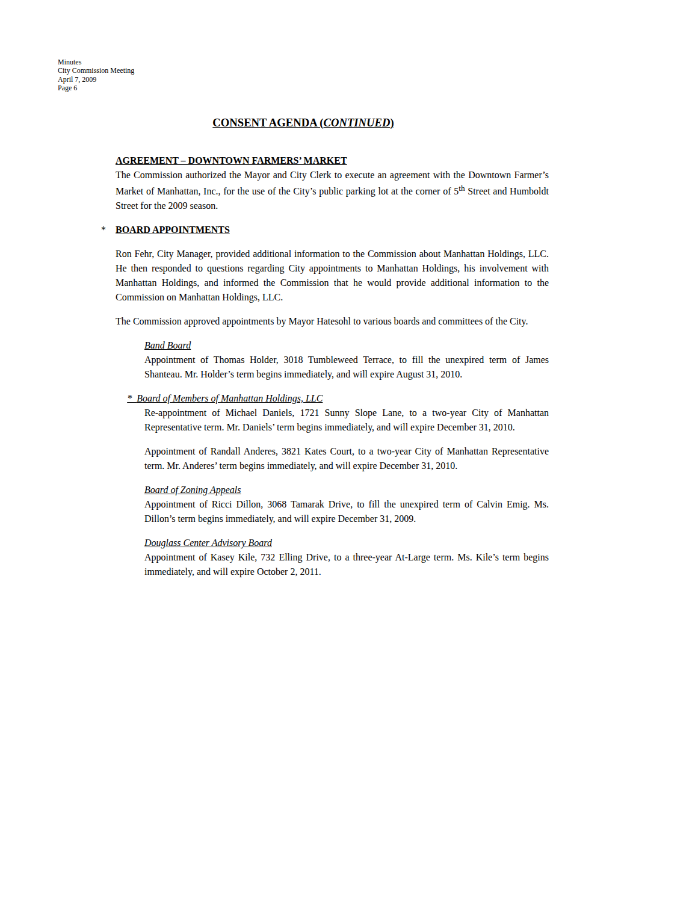Minutes
City Commission Meeting
April 7, 2009
Page 6
CONSENT AGENDA (CONTINUED)
AGREEMENT – DOWNTOWN FARMERS’ MARKET
The Commission authorized the Mayor and City Clerk to execute an agreement with the Downtown Farmer’s Market of Manhattan, Inc., for the use of the City’s public parking lot at the corner of 5th Street and Humboldt Street for the 2009 season.
*
BOARD APPOINTMENTS
Ron Fehr, City Manager, provided additional information to the Commission about Manhattan Holdings, LLC. He then responded to questions regarding City appointments to Manhattan Holdings, his involvement with Manhattan Holdings, and informed the Commission that he would provide additional information to the Commission on Manhattan Holdings, LLC.
The Commission approved appointments by Mayor Hatesohl to various boards and committees of the City.
Band Board
Appointment of Thomas Holder, 3018 Tumbleweed Terrace, to fill the unexpired term of James Shanteau. Mr. Holder’s term begins immediately, and will expire August 31, 2010.
* Board of Members of Manhattan Holdings, LLC
Re-appointment of Michael Daniels, 1721 Sunny Slope Lane, to a two-year City of Manhattan Representative term. Mr. Daniels’ term begins immediately, and will expire December 31, 2010.
Appointment of Randall Anderes, 3821 Kates Court, to a two-year City of Manhattan Representative term. Mr. Anderes’ term begins immediately, and will expire December 31, 2010.
Board of Zoning Appeals
Appointment of Ricci Dillon, 3068 Tamarak Drive, to fill the unexpired term of Calvin Emig. Ms. Dillon’s term begins immediately, and will expire December 31, 2009.
Douglass Center Advisory Board
Appointment of Kasey Kile, 732 Elling Drive, to a three-year At-Large term. Ms. Kile’s term begins immediately, and will expire October 2, 2011.